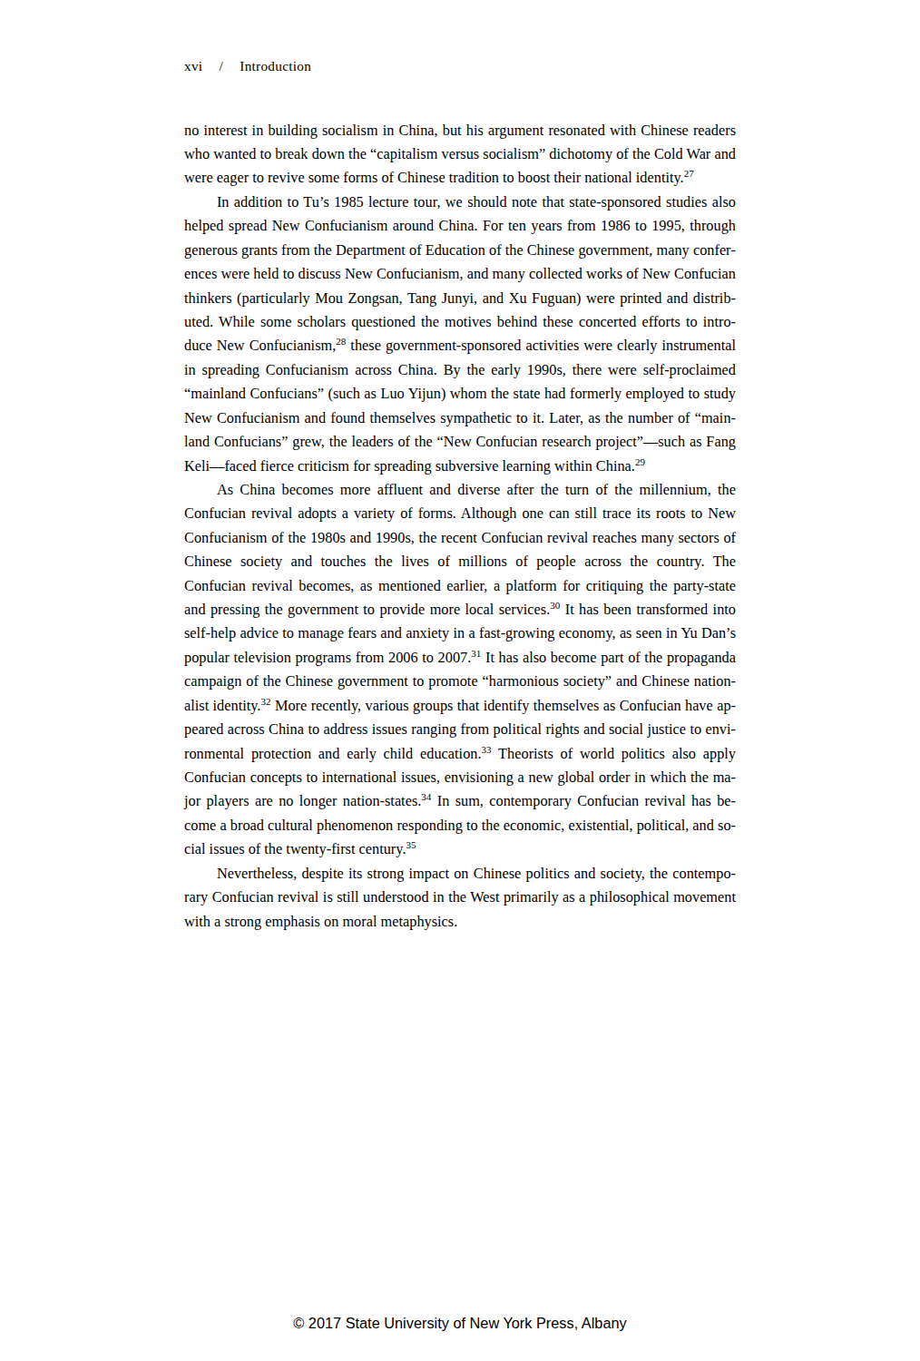xvi/Introduction
no interest in building socialism in China, but his argument resonated with Chinese readers who wanted to break down the “capitalism versus socialism” dichotomy of the Cold War and were eager to revive some forms of Chinese tradition to boost their national identity.27
In addition to Tu’s 1985 lecture tour, we should note that state-sponsored studies also helped spread New Confucianism around China. For ten years from 1986 to 1995, through generous grants from the Department of Education of the Chinese government, many conferences were held to discuss New Confucianism, and many collected works of New Confucian thinkers (particularly Mou Zongsan, Tang Junyi, and Xu Fuguan) were printed and distributed. While some scholars questioned the motives behind these concerted efforts to introduce New Confucianism,28 these government-sponsored activities were clearly instrumental in spreading Confucianism across China. By the early 1990s, there were self-proclaimed “mainland Confucians” (such as Luo Yijun) whom the state had formerly employed to study New Confucianism and found themselves sympathetic to it. Later, as the number of “mainland Confucians” grew, the leaders of the “New Confucian research project”—such as Fang Keli—faced fierce criticism for spreading subversive learning within China.29
As China becomes more affluent and diverse after the turn of the millennium, the Confucian revival adopts a variety of forms. Although one can still trace its roots to New Confucianism of the 1980s and 1990s, the recent Confucian revival reaches many sectors of Chinese society and touches the lives of millions of people across the country. The Confucian revival becomes, as mentioned earlier, a platform for critiquing the party-state and pressing the government to provide more local services.30 It has been transformed into self-help advice to manage fears and anxiety in a fast-growing economy, as seen in Yu Dan’s popular television programs from 2006 to 2007.31 It has also become part of the propaganda campaign of the Chinese government to promote “harmonious society” and Chinese nationalist identity.32 More recently, various groups that identify themselves as Confucian have appeared across China to address issues ranging from political rights and social justice to environmental protection and early child education.33 Theorists of world politics also apply Confucian concepts to international issues, envisioning a new global order in which the major players are no longer nation-states.34 In sum, contemporary Confucian revival has become a broad cultural phenomenon responding to the economic, existential, political, and social issues of the twenty-first century.35
Nevertheless, despite its strong impact on Chinese politics and society, the contemporary Confucian revival is still understood in the West primarily as a philosophical movement with a strong emphasis on moral metaphysics.
© 2017 State University of New York Press, Albany